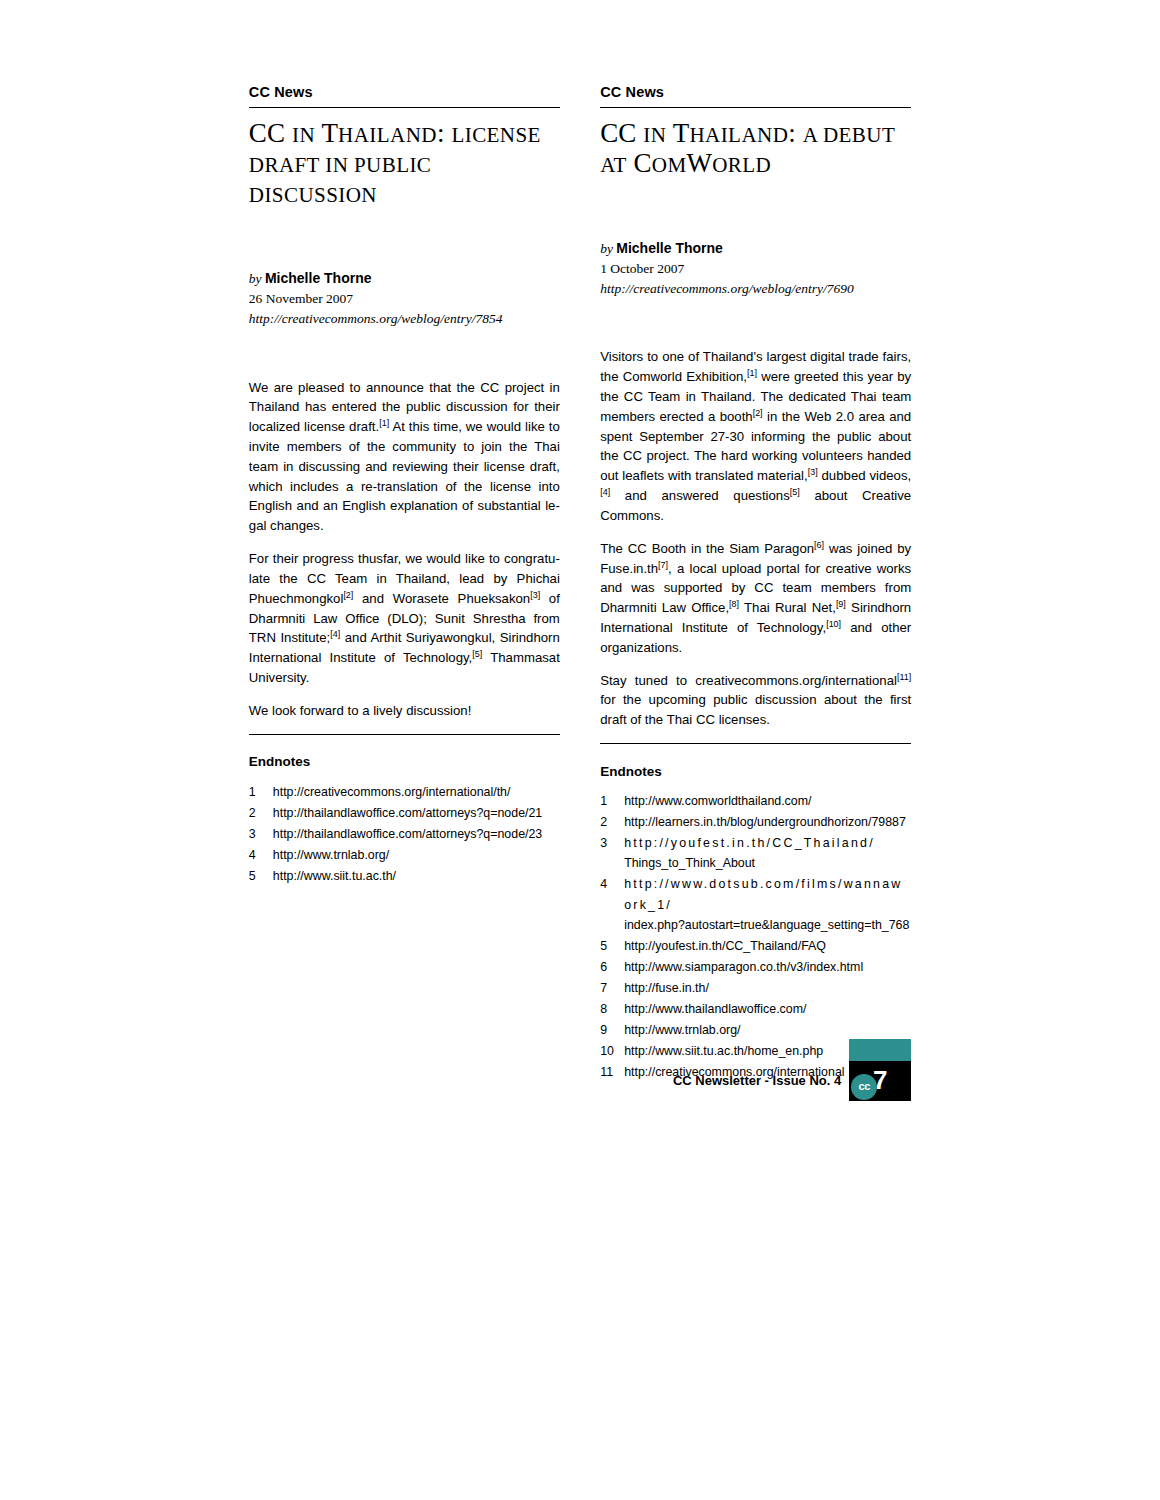CC News
CC in Thailand: license draft in public discussion
by Michelle Thorne
26 November 2007
http://creativecommons.org/weblog/entry/7854
We are pleased to announce that the CC project in Thailand has entered the public discussion for their localized license draft.[1] At this time, we would like to invite members of the community to join the Thai team in discussing and reviewing their license draft, which includes a re-translation of the license into English and an English explanation of substantial legal changes.
For their progress thusfar, we would like to congratulate the CC Team in Thailand, lead by Phichai Phuechmongkol[2] and Worasete Phueksakon[3] of Dharmniti Law Office (DLO); Sunit Shrestha from TRN Institute;[4] and Arthit Suriyawongkul, Sirindhorn International Institute of Technology,[5] Thammasat University.
We look forward to a lively discussion!
Endnotes
1 http://creativecommons.org/international/th/
2 http://thailandlawoffice.com/attorneys?q=node/21
3 http://thailandlawoffice.com/attorneys?q=node/23
4 http://www.trnlab.org/
5 http://www.siit.tu.ac.th/
CC News
CC in Thailand: a debut at Com World
by Michelle Thorne
1 October 2007
http://creativecommons.org/weblog/entry/7690
Visitors to one of Thailand's largest digital trade fairs, the Comworld Exhibition,[1] were greeted this year by the CC Team in Thailand. The dedicated Thai team members erected a booth[2] in the Web 2.0 area and spent September 27-30 informing the public about the CC project. The hard working volunteers handed out leaflets with translated material,[3] dubbed videos,[4] and answered questions[5] about Creative Commons.
The CC Booth in the Siam Paragon[6] was joined by Fuse.in.th[7], a local upload portal for creative works and was supported by CC team members from Dharmniti Law Office,[8] Thai Rural Net,[9] Sirindhorn International Institute of Technology,[10] and other organizations.
Stay tuned to creativecommons.org/international[11] for the upcoming public discussion about the first draft of the Thai CC licenses.
Endnotes
1 http://www.comworldthailand.com/
2 http://learners.in.th/blog/undergroundhorizon/79887
3 http://youfest.in.th/CC_Thailand/
Things_to_Think_About
4 http://www.dotsub.com/films/wannawork_1/
index.php?autostart=true&language_setting=th_768
5 http://youfest.in.th/CC_Thailand/FAQ
6 http://www.siamparagon.co.th/v3/index.html
7 http://fuse.in.th/
8 http://www.thailandlawoffice.com/
9 http://www.trnlab.org/
10 http://www.siit.tu.ac.th/home_en.php
11 http://creativecommons.org/international
CC Newsletter - Issue No. 4
7
cc